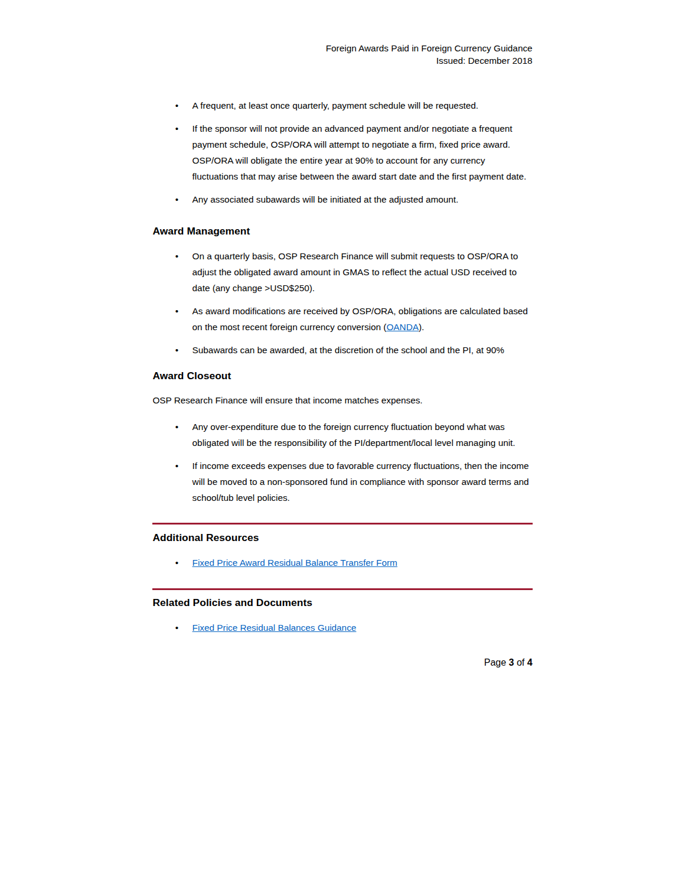Foreign Awards Paid in Foreign Currency Guidance
Issued: December 2018
A frequent, at least once quarterly, payment schedule will be requested.
If the sponsor will not provide an advanced payment and/or negotiate a frequent payment schedule, OSP/ORA will attempt to negotiate a firm, fixed price award. OSP/ORA will obligate the entire year at 90% to account for any currency fluctuations that may arise between the award start date and the first payment date.
Any associated subawards will be initiated at the adjusted amount.
Award Management
On a quarterly basis, OSP Research Finance will submit requests to OSP/ORA to adjust the obligated award amount in GMAS to reflect the actual USD received to date (any change >USD$250).
As award modifications are received by OSP/ORA, obligations are calculated based on the most recent foreign currency conversion (OANDA).
Subawards can be awarded, at the discretion of the school and the PI, at 90%
Award Closeout
OSP Research Finance will ensure that income matches expenses.
Any over-expenditure due to the foreign currency fluctuation beyond what was obligated will be the responsibility of the PI/department/local level managing unit.
If income exceeds expenses due to favorable currency fluctuations, then the income will be moved to a non-sponsored fund in compliance with sponsor award terms and school/tub level policies.
Additional Resources
Fixed Price Award Residual Balance Transfer Form
Related Policies and Documents
Fixed Price Residual Balances Guidance
Page 3 of 4